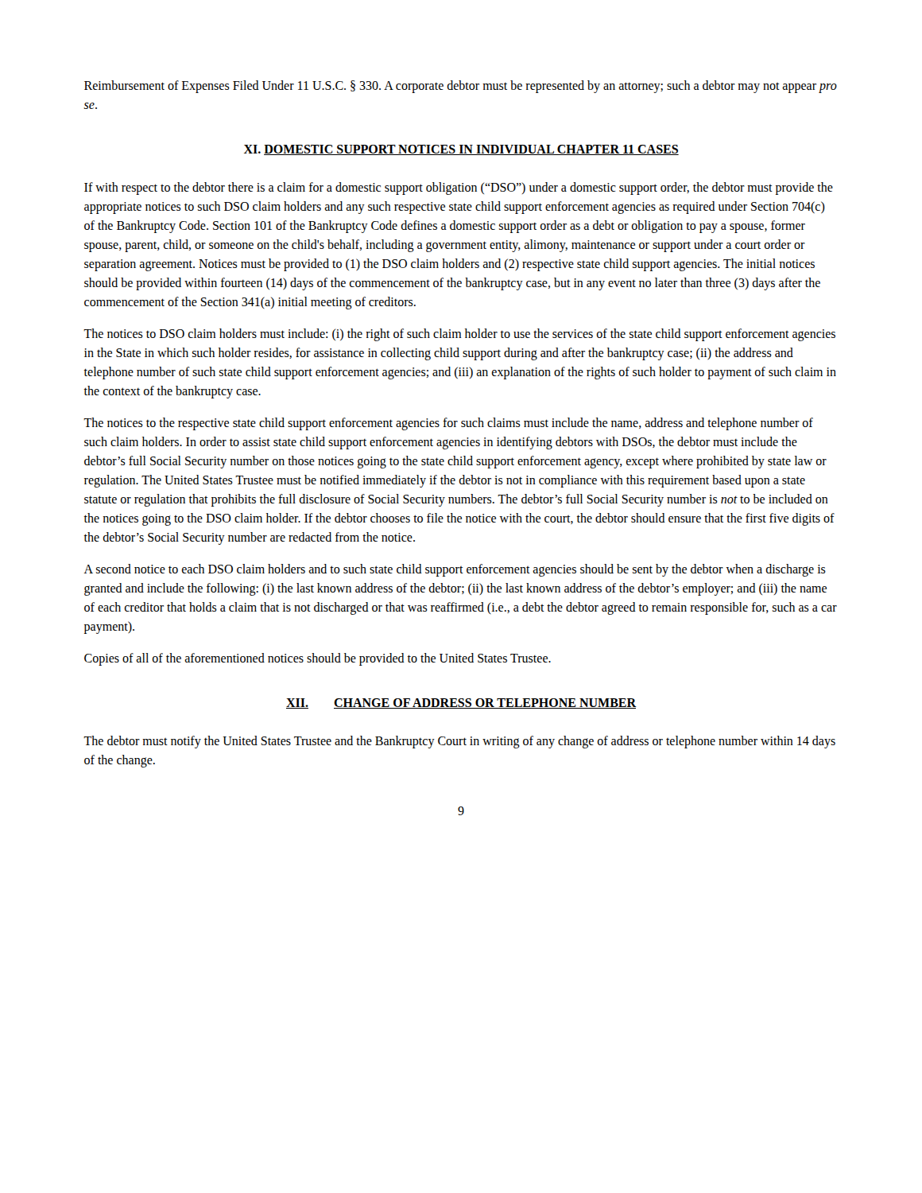Reimbursement of Expenses Filed Under 11 U.S.C. § 330. A corporate debtor must be represented by an attorney; such a debtor may not appear pro se.
XI. DOMESTIC SUPPORT NOTICES IN INDIVIDUAL CHAPTER 11 CASES
If with respect to the debtor there is a claim for a domestic support obligation (“DSO”) under a domestic support order, the debtor must provide the appropriate notices to such DSO claim holders and any such respective state child support enforcement agencies as required under Section 704(c) of the Bankruptcy Code. Section 101 of the Bankruptcy Code defines a domestic support order as a debt or obligation to pay a spouse, former spouse, parent, child, or someone on the child's behalf, including a government entity, alimony, maintenance or support under a court order or separation agreement. Notices must be provided to (1) the DSO claim holders and (2) respective state child support agencies. The initial notices should be provided within fourteen (14) days of the commencement of the bankruptcy case, but in any event no later than three (3) days after the commencement of the Section 341(a) initial meeting of creditors.
The notices to DSO claim holders must include: (i) the right of such claim holder to use the services of the state child support enforcement agencies in the State in which such holder resides, for assistance in collecting child support during and after the bankruptcy case; (ii) the address and telephone number of such state child support enforcement agencies; and (iii) an explanation of the rights of such holder to payment of such claim in the context of the bankruptcy case.
The notices to the respective state child support enforcement agencies for such claims must include the name, address and telephone number of such claim holders. In order to assist state child support enforcement agencies in identifying debtors with DSOs, the debtor must include the debtor’s full Social Security number on those notices going to the state child support enforcement agency, except where prohibited by state law or regulation. The United States Trustee must be notified immediately if the debtor is not in compliance with this requirement based upon a state statute or regulation that prohibits the full disclosure of Social Security numbers. The debtor’s full Social Security number is not to be included on the notices going to the DSO claim holder. If the debtor chooses to file the notice with the court, the debtor should ensure that the first five digits of the debtor’s Social Security number are redacted from the notice.
A second notice to each DSO claim holders and to such state child support enforcement agencies should be sent by the debtor when a discharge is granted and include the following: (i) the last known address of the debtor; (ii) the last known address of the debtor’s employer; and (iii) the name of each creditor that holds a claim that is not discharged or that was reaffirmed (i.e., a debt the debtor agreed to remain responsible for, such as a car payment).
Copies of all of the aforementioned notices should be provided to the United States Trustee.
XII. CHANGE OF ADDRESS OR TELEPHONE NUMBER
The debtor must notify the United States Trustee and the Bankruptcy Court in writing of any change of address or telephone number within 14 days of the change.
9